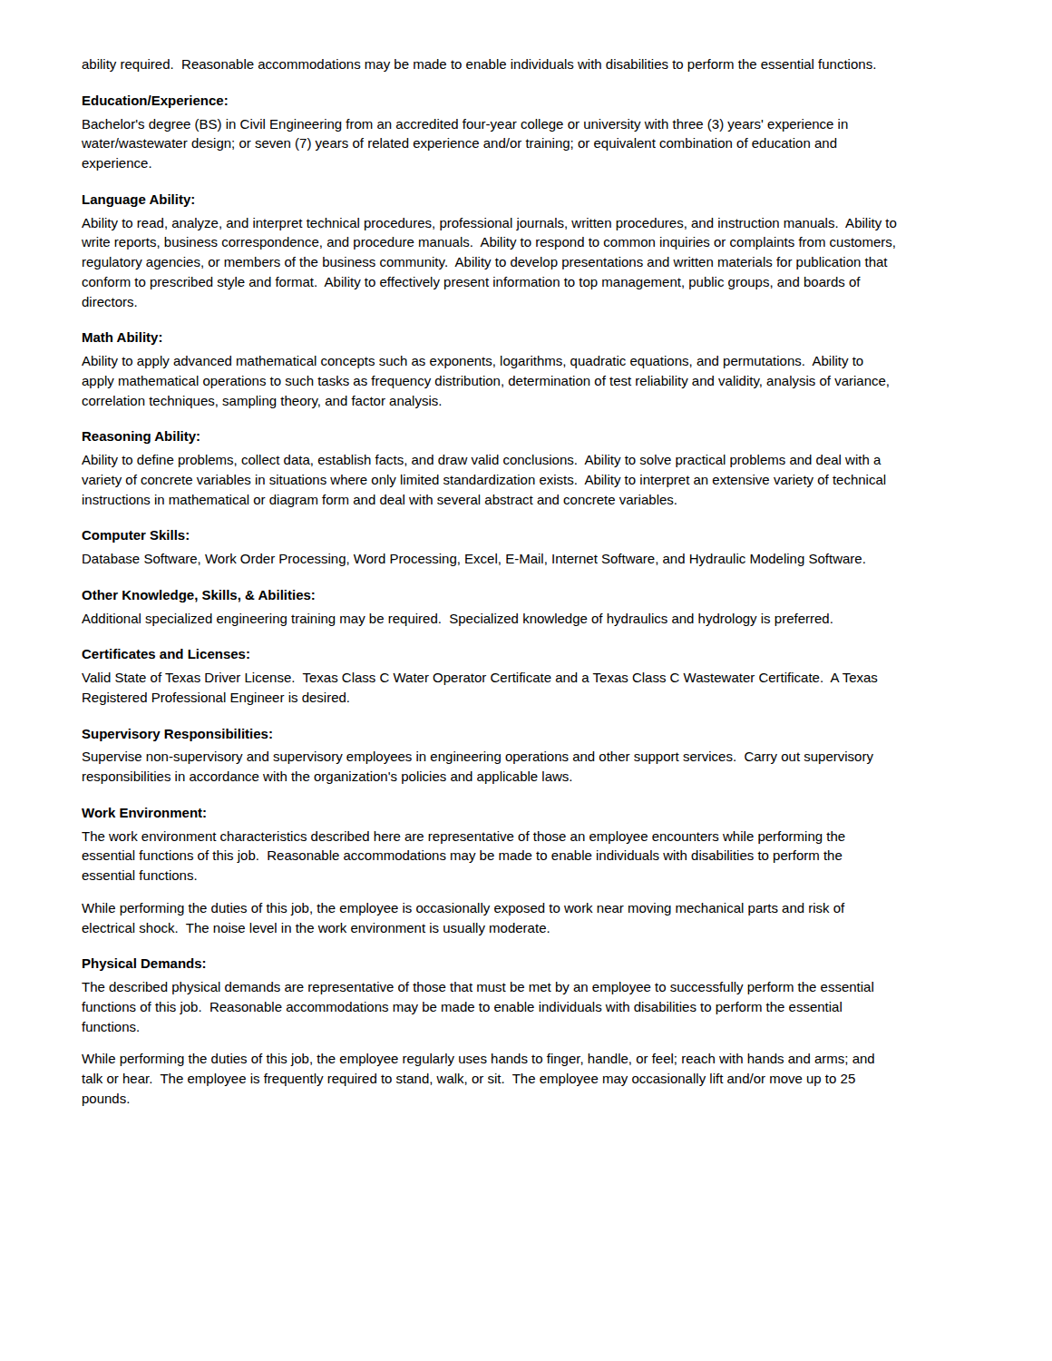ability required. Reasonable accommodations may be made to enable individuals with disabilities to perform the essential functions.
Education/Experience:
Bachelor's degree (BS) in Civil Engineering from an accredited four-year college or university with three (3) years' experience in water/wastewater design; or seven (7) years of related experience and/or training; or equivalent combination of education and experience.
Language Ability:
Ability to read, analyze, and interpret technical procedures, professional journals, written procedures, and instruction manuals. Ability to write reports, business correspondence, and procedure manuals. Ability to respond to common inquiries or complaints from customers, regulatory agencies, or members of the business community. Ability to develop presentations and written materials for publication that conform to prescribed style and format. Ability to effectively present information to top management, public groups, and boards of directors.
Math Ability:
Ability to apply advanced mathematical concepts such as exponents, logarithms, quadratic equations, and permutations. Ability to apply mathematical operations to such tasks as frequency distribution, determination of test reliability and validity, analysis of variance, correlation techniques, sampling theory, and factor analysis.
Reasoning Ability:
Ability to define problems, collect data, establish facts, and draw valid conclusions. Ability to solve practical problems and deal with a variety of concrete variables in situations where only limited standardization exists. Ability to interpret an extensive variety of technical instructions in mathematical or diagram form and deal with several abstract and concrete variables.
Computer Skills:
Database Software, Work Order Processing, Word Processing, Excel, E-Mail, Internet Software, and Hydraulic Modeling Software.
Other Knowledge, Skills, & Abilities:
Additional specialized engineering training may be required. Specialized knowledge of hydraulics and hydrology is preferred.
Certificates and Licenses:
Valid State of Texas Driver License. Texas Class C Water Operator Certificate and a Texas Class C Wastewater Certificate. A Texas Registered Professional Engineer is desired.
Supervisory Responsibilities:
Supervise non-supervisory and supervisory employees in engineering operations and other support services. Carry out supervisory responsibilities in accordance with the organization's policies and applicable laws.
Work Environment:
The work environment characteristics described here are representative of those an employee encounters while performing the essential functions of this job. Reasonable accommodations may be made to enable individuals with disabilities to perform the essential functions.
While performing the duties of this job, the employee is occasionally exposed to work near moving mechanical parts and risk of electrical shock. The noise level in the work environment is usually moderate.
Physical Demands:
The described physical demands are representative of those that must be met by an employee to successfully perform the essential functions of this job. Reasonable accommodations may be made to enable individuals with disabilities to perform the essential functions.
While performing the duties of this job, the employee regularly uses hands to finger, handle, or feel; reach with hands and arms; and talk or hear. The employee is frequently required to stand, walk, or sit. The employee may occasionally lift and/or move up to 25 pounds.